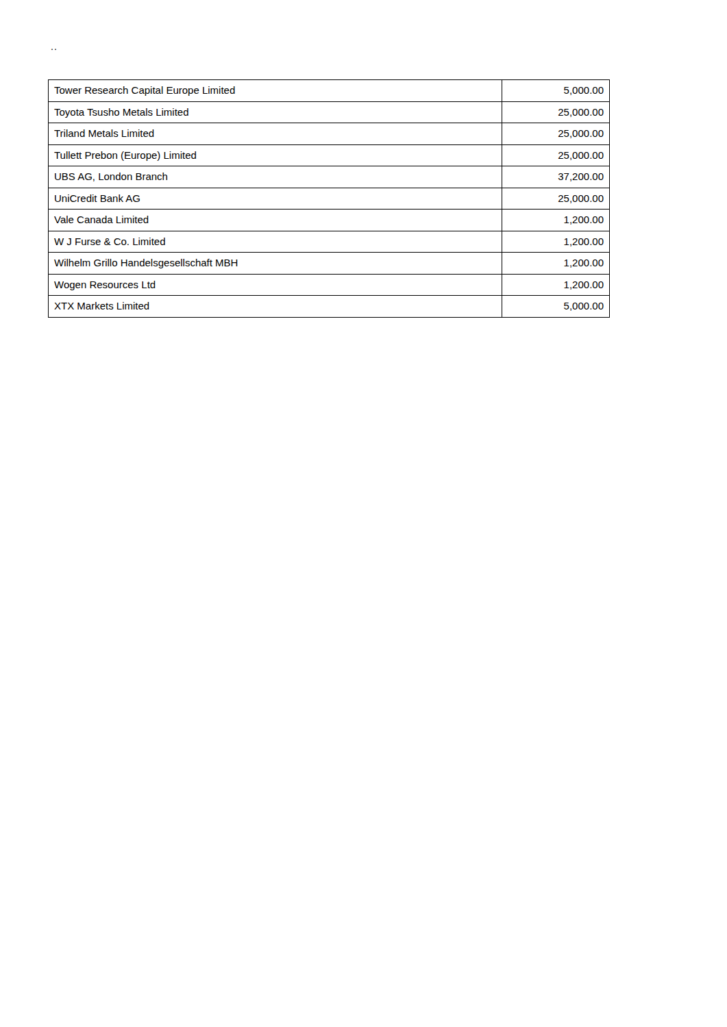..
| Tower Research Capital Europe Limited | 5,000.00 |
| Toyota Tsusho Metals Limited | 25,000.00 |
| Triland Metals Limited | 25,000.00 |
| Tullett Prebon (Europe) Limited | 25,000.00 |
| UBS AG, London Branch | 37,200.00 |
| UniCredit Bank AG | 25,000.00 |
| Vale Canada Limited | 1,200.00 |
| W J Furse & Co. Limited | 1,200.00 |
| Wilhelm Grillo Handelsgesellschaft MBH | 1,200.00 |
| Wogen Resources Ltd | 1,200.00 |
| XTX Markets Limited | 5,000.00 |